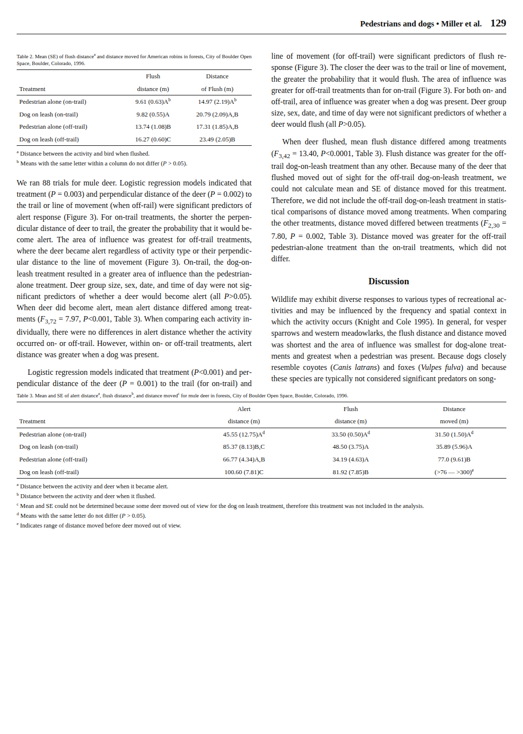Pedestrians and dogs • Miller et al. 129
Table 2. Mean (SE) of flush distance a and distance moved for American robins in forests, City of Boulder Open Space, Boulder, Colorado, 1996.
| | Flush | Distance |
| --- | --- | --- |
| Treatment | distance (m) | of Flush (m) |
| Pedestrian alone (on-trail) | 9.61 (0.63)A b | 14.97 (2.19)A b |
| Dog on leash (on-trail) | 9.82 (0.55)A | 20.79 (2.09)A,B |
| Pedestrian alone (off-trail) | 13.74 (1.08)B | 17.31 (1.85)A,B |
| Dog on leash (off-trail) | 16.27 (0.60)C | 23.49 (2.05)B |
a Distance between the activity and bird when flushed.
b Means with the same letter within a column do not differ (P > 0.05).
We ran 88 trials for mule deer. Logistic regression models indicated that treatment (P = 0.003) and perpendicular distance of the deer (P = 0.002) to the trail or line of movement (when off-rail) were significant predictors of alert response (Figure 3). For on-trail treatments, the shorter the perpendicular distance of deer to trail, the greater the probability that it would become alert. The area of influence was greatest for off-trail treatments, where the deer became alert regardless of activity type or their perpendicular distance to the line of movement (Figure 3). On-trail, the dog-on-leash treatment resulted in a greater area of influence than the pedestrian-alone treatment. Deer group size, sex, date, and time of day were not significant predictors of whether a deer would become alert (all P>0.05). When deer did become alert, mean alert distance differed among treatments (F3,72 = 7.97, P<0.001, Table 3). When comparing each activity individually, there were no differences in alert distance whether the activity occurred on- or off-trail. However, within on- or off-trail treatments, alert distance was greater when a dog was present.
Logistic regression models indicated that treatment (P<0.001) and perpendicular distance of the deer (P = 0.001) to the trail (for on-trail) and line of movement (for off-trail) were significant predictors of flush response (Figure 3). The closer the deer was to the trail or line of movement, the greater the probability that it would flush. The area of influence was greater for off-trail treatments than for on-trail (Figure 3). For both on- and off-trail, area of influence was greater when a dog was present. Deer group size, sex, date, and time of day were not significant predictors of whether a deer would flush (all P>0.05).
When deer flushed, mean flush distance differed among treatments (F3,42 = 13.40, P<0.0001, Table 3). Flush distance was greater for the off-trail dog-on-leash treatment than any other. Because many of the deer that flushed moved out of sight for the off-trail dog-on-leash treatment, we could not calculate mean and SE of distance moved for this treatment. Therefore, we did not include the off-trail dog-on-leash treatment in statistical comparisons of distance moved among treatments. When comparing the other treatments, distance moved differed between treatments (F2,30 = 7.80, P = 0.002, Table 3). Distance moved was greater for the off-trail pedestrian-alone treatment than the on-trail treatments, which did not differ.
Discussion
Wildlife may exhibit diverse responses to various types of recreational activities and may be influenced by the frequency and spatial context in which the activity occurs (Knight and Cole 1995). In general, for vesper sparrows and western meadowlarks, the flush distance and distance moved was shortest and the area of influence was smallest for dog-alone treatments and greatest when a pedestrian was present. Because dogs closely resemble coyotes (Canis latrans) and foxes (Vulpes fulva) and because these species are typically not considered significant predators on song-
Table 3. Mean and SE of alert distance a , flush distance b , and distance moved c for mule deer in forests, City of Boulder Open Space, Boulder, Colorado, 1996.
| | Alert | Flush | Distance |
| --- | --- | --- | --- |
| Treatment | distance (m) | distance (m) | moved (m) |
| Pedestrian alone (on-trail) | 45.55 (12.75)A d | 33.50 (0.50)A d | 31.50 (1.50)A d |
| Dog on leash (on-trail) | 85.37 (8.13)B,C | 48.50 (3.75)A | 35.89 (5.96)A |
| Pedestrian alone (off-trail) | 66.77 (4.34)A,B | 34.19 (4.63)A | 77.0 (9.61)B |
| Dog on leash (off-trail) | 100.60 (7.81)C | 81.92 (7.85)B | (>76 — >300) e |
a Distance between the activity and deer when it became alert.
b Distance between the activity and deer when it flushed.
c Mean and SE could not be determined because some deer moved out of view for the dog on leash treatment, therefore this treatment was not included in the analysis.
d Means with the same letter do not differ (P > 0.05).
e Indicates range of distance moved before deer moved out of view.